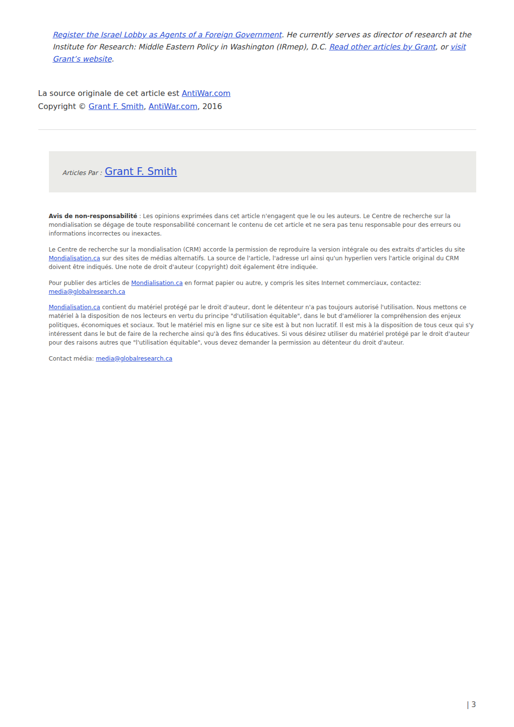Register the Israel Lobby as Agents of a Foreign Government. He currently serves as director of research at the Institute for Research: Middle Eastern Policy in Washington (IRmep), D.C. Read other articles by Grant, or visit Grant’s website.
La source originale de cet article est AntiWar.com
Copyright © Grant F. Smith, AntiWar.com, 2016
Articles Par : Grant F. Smith
Avis de non-responsabilité : Les opinions exprimées dans cet article n'engagent que le ou les auteurs. Le Centre de recherche sur la mondialisation se dégage de toute responsabilité concernant le contenu de cet article et ne sera pas tenu responsable pour des erreurs ou informations incorrectes ou inexactes.
Le Centre de recherche sur la mondialisation (CRM) accorde la permission de reproduire la version intégrale ou des extraits d'articles du site Mondialisation.ca sur des sites de médias alternatifs. La source de l'article, l'adresse url ainsi qu'un hyperlien vers l'article original du CRM doivent être indiqués. Une note de droit d'auteur (copyright) doit également être indiquée.
Pour publier des articles de Mondialisation.ca en format papier ou autre, y compris les sites Internet commerciaux, contactez: media@globalresearch.ca
Mondialisation.ca contient du matériel protégé par le droit d'auteur, dont le détenteur n'a pas toujours autorisé l'utilisation. Nous mettons ce matériel à la disposition de nos lecteurs en vertu du principe "d'utilisation équitable", dans le but d'améliorer la compréhension des enjeux politiques, économiques et sociaux. Tout le matériel mis en ligne sur ce site est à but non lucratif. Il est mis à la disposition de tous ceux qui s'y intéressent dans le but de faire de la recherche ainsi qu'à des fins éducatives. Si vous désirez utiliser du matériel protégé par le droit d'auteur pour des raisons autres que "l'utilisation équitable", vous devez demander la permission au détenteur du droit d'auteur.
Contact média: media@globalresearch.ca
| 3